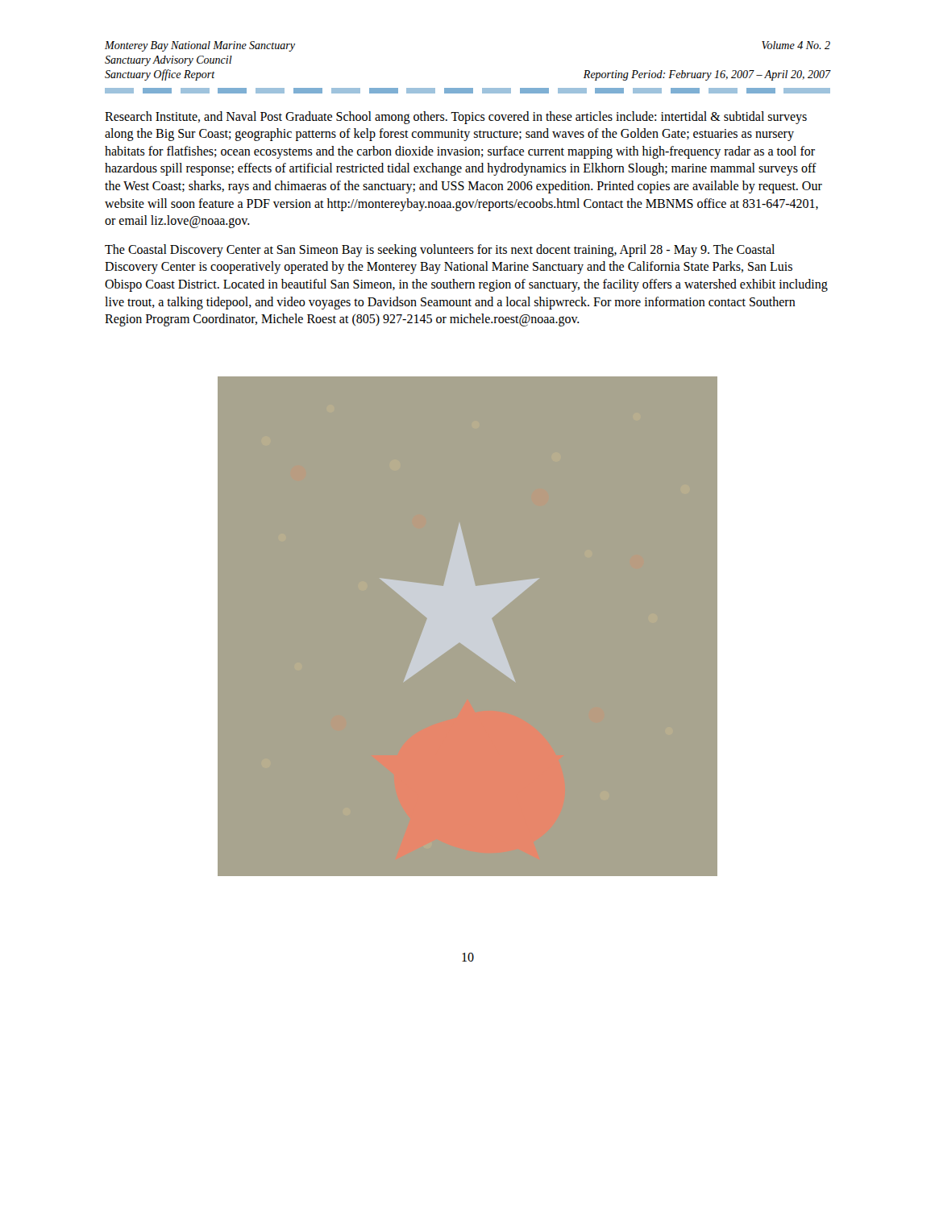Monterey Bay National Marine Sanctuary
Volume 4 No. 2
Sanctuary Advisory Council
Sanctuary Office Report
Reporting Period: February 16, 2007 – April 20, 2007
Research Institute, and Naval Post Graduate School among others. Topics covered in these articles include: intertidal & subtidal surveys along the Big Sur Coast; geographic patterns of kelp forest community structure; sand waves of the Golden Gate; estuaries as nursery habitats for flatfishes; ocean ecosystems and the carbon dioxide invasion; surface current mapping with high-frequency radar as a tool for hazardous spill response; effects of artificial restricted tidal exchange and hydrodynamics in Elkhorn Slough; marine mammal surveys off the West Coast; sharks, rays and chimaeras of the sanctuary; and USS Macon 2006 expedition. Printed copies are available by request. Our website will soon feature a PDF version at http://montereybay.noaa.gov/reports/ecoobs.html Contact the MBNMS office at 831-647-4201, or email liz.love@noaa.gov.
The Coastal Discovery Center at San Simeon Bay is seeking volunteers for its next docent training, April 28 - May 9. The Coastal Discovery Center is cooperatively operated by the Monterey Bay National Marine Sanctuary and the California State Parks, San Luis Obispo Coast District. Located in beautiful San Simeon, in the southern region of sanctuary, the facility offers a watershed exhibit including live trout, a talking tidepool, and video voyages to Davidson Seamount and a local shipwreck. For more information contact Southern Region Program Coordinator, Michele Roest at (805) 927-2145 or michele.roest@noaa.gov.
10